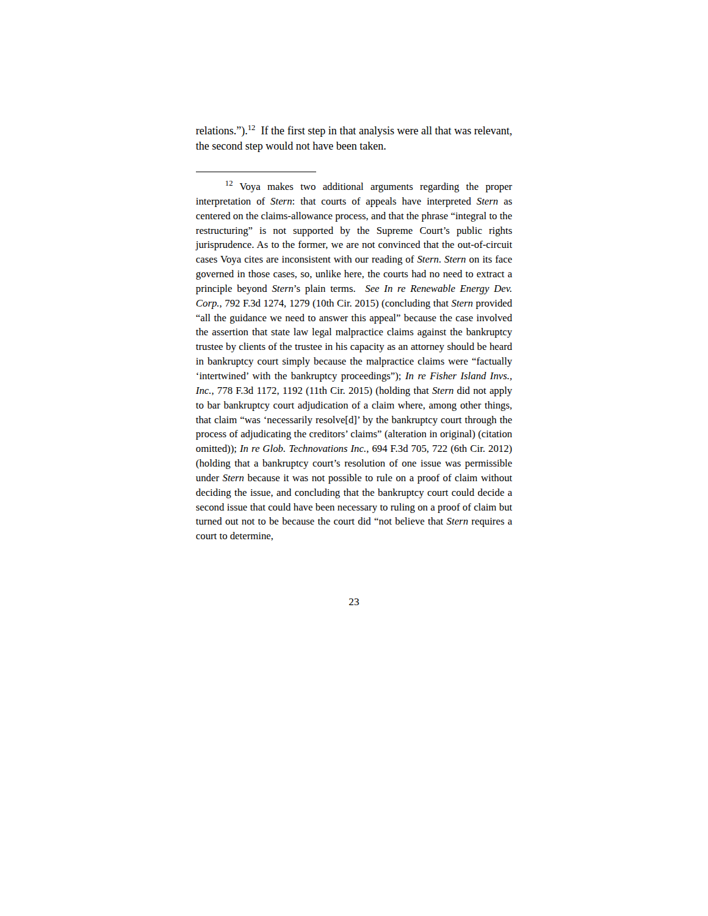relations.”).12 If the first step in that analysis were all that was relevant, the second step would not have been taken.
12 Voya makes two additional arguments regarding the proper interpretation of Stern: that courts of appeals have interpreted Stern as centered on the claims-allowance process, and that the phrase “integral to the restructuring” is not supported by the Supreme Court’s public rights jurisprudence. As to the former, we are not convinced that the out-of-circuit cases Voya cites are inconsistent with our reading of Stern. Stern on its face governed in those cases, so, unlike here, the courts had no need to extract a principle beyond Stern’s plain terms. See In re Renewable Energy Dev. Corp., 792 F.3d 1274, 1279 (10th Cir. 2015) (concluding that Stern provided “all the guidance we need to answer this appeal” because the case involved the assertion that state law legal malpractice claims against the bankruptcy trustee by clients of the trustee in his capacity as an attorney should be heard in bankruptcy court simply because the malpractice claims were “factually ‘intertwined’ with the bankruptcy proceedings”); In re Fisher Island Invs., Inc., 778 F.3d 1172, 1192 (11th Cir. 2015) (holding that Stern did not apply to bar bankruptcy court adjudication of a claim where, among other things, that claim “was ‘necessarily resolve[d]’ by the bankruptcy court through the process of adjudicating the creditors’ claims” (alteration in original) (citation omitted)); In re Glob. Technovations Inc., 694 F.3d 705, 722 (6th Cir. 2012) (holding that a bankruptcy court’s resolution of one issue was permissible under Stern because it was not possible to rule on a proof of claim without deciding the issue, and concluding that the bankruptcy court could decide a second issue that could have been necessary to ruling on a proof of claim but turned out not to be because the court did “not believe that Stern requires a court to determine,
23